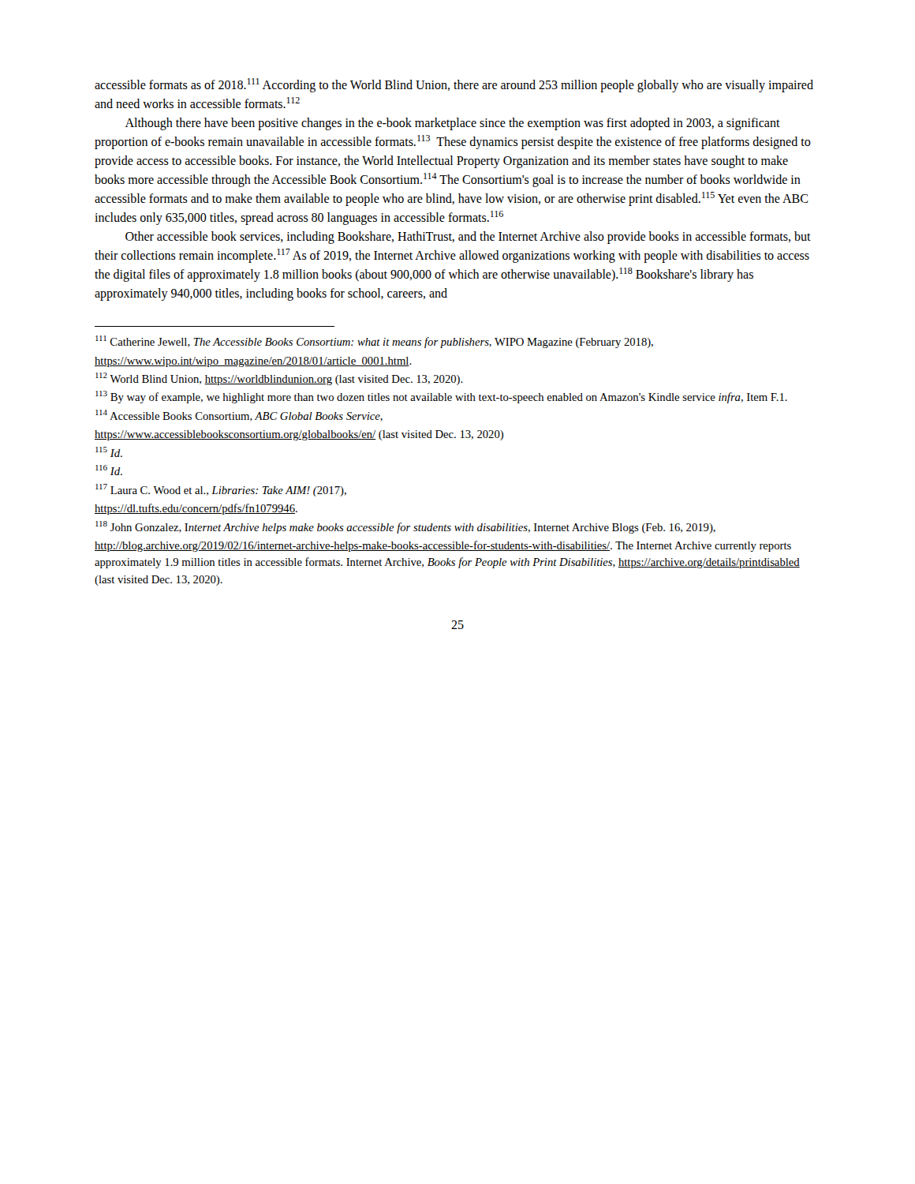accessible formats as of 2018.111 According to the World Blind Union, there are around 253 million people globally who are visually impaired and need works in accessible formats.112
Although there have been positive changes in the e-book marketplace since the exemption was first adopted in 2003, a significant proportion of e-books remain unavailable in accessible formats.113 These dynamics persist despite the existence of free platforms designed to provide access to accessible books. For instance, the World Intellectual Property Organization and its member states have sought to make books more accessible through the Accessible Book Consortium.114 The Consortium's goal is to increase the number of books worldwide in accessible formats and to make them available to people who are blind, have low vision, or are otherwise print disabled.115 Yet even the ABC includes only 635,000 titles, spread across 80 languages in accessible formats.116
Other accessible book services, including Bookshare, HathiTrust, and the Internet Archive also provide books in accessible formats, but their collections remain incomplete.117 As of 2019, the Internet Archive allowed organizations working with people with disabilities to access the digital files of approximately 1.8 million books (about 900,000 of which are otherwise unavailable).118 Bookshare's library has approximately 940,000 titles, including books for school, careers, and
111 Catherine Jewell, The Accessible Books Consortium: what it means for publishers, WIPO Magazine (February 2018),
https://www.wipo.int/wipo_magazine/en/2018/01/article_0001.html.
112 World Blind Union, https://worldblindunion.org (last visited Dec. 13, 2020).
113 By way of example, we highlight more than two dozen titles not available with text-to-speech enabled on Amazon's Kindle service infra, Item F.1.
114 Accessible Books Consortium, ABC Global Books Service,
https://www.accessiblebooksconsortium.org/globalbooks/en/ (last visited Dec. 13, 2020)
115 Id.
116 Id.
117 Laura C. Wood et al., Libraries: Take AIM! (2017),
https://dl.tufts.edu/concern/pdfs/fn1079946.
118 John Gonzalez, Internet Archive helps make books accessible for students with disabilities, Internet Archive Blogs (Feb. 16, 2019),
http://blog.archive.org/2019/02/16/internet-archive-helps-make-books-accessible-for-students-with-disabilities/. The Internet Archive currently reports approximately 1.9 million titles in accessible formats. Internet Archive, Books for People with Print Disabilities, https://archive.org/details/printdisabled (last visited Dec. 13, 2020).
25